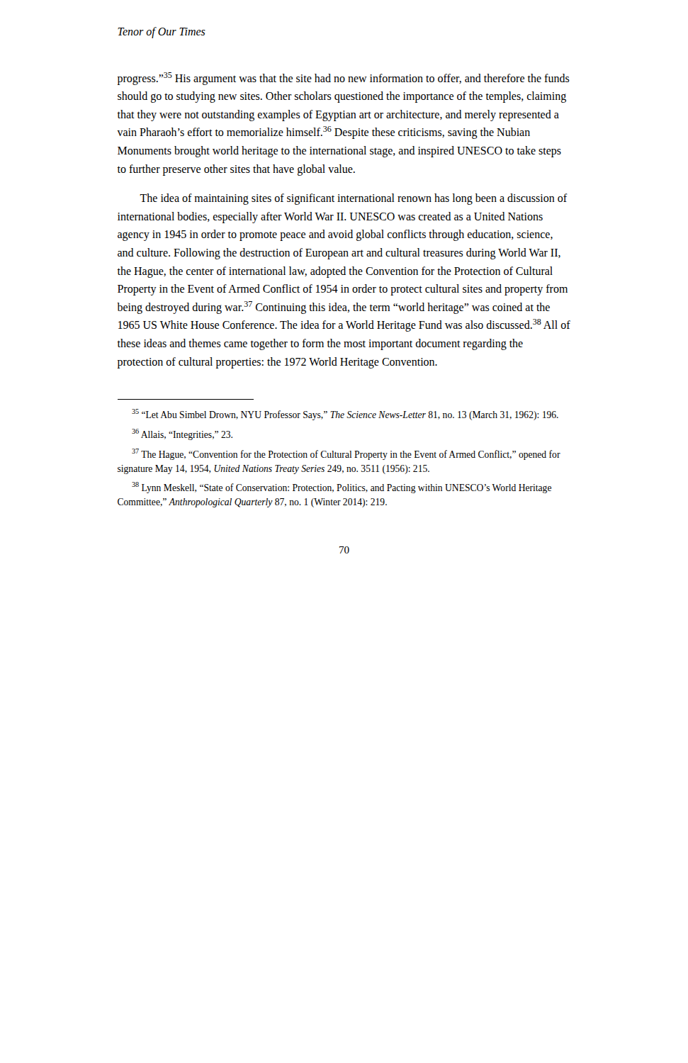Tenor of Our Times
progress.”35 His argument was that the site had no new information to offer, and therefore the funds should go to studying new sites. Other scholars questioned the importance of the temples, claiming that they were not outstanding examples of Egyptian art or architecture, and merely represented a vain Pharaoh’s effort to memorialize himself.36 Despite these criticisms, saving the Nubian Monuments brought world heritage to the international stage, and inspired UNESCO to take steps to further preserve other sites that have global value.
The idea of maintaining sites of significant international renown has long been a discussion of international bodies, especially after World War II. UNESCO was created as a United Nations agency in 1945 in order to promote peace and avoid global conflicts through education, science, and culture. Following the destruction of European art and cultural treasures during World War II, the Hague, the center of international law, adopted the Convention for the Protection of Cultural Property in the Event of Armed Conflict of 1954 in order to protect cultural sites and property from being destroyed during war.37 Continuing this idea, the term “world heritage” was coined at the 1965 US White House Conference. The idea for a World Heritage Fund was also discussed.38 All of these ideas and themes came together to form the most important document regarding the protection of cultural properties: the 1972 World Heritage Convention.
35 “Let Abu Simbel Drown, NYU Professor Says,” The Science News-Letter 81, no. 13 (March 31, 1962): 196.
36 Allais, “Integrities,” 23.
37 The Hague, “Convention for the Protection of Cultural Property in the Event of Armed Conflict,” opened for signature May 14, 1954, United Nations Treaty Series 249, no. 3511 (1956): 215.
38 Lynn Meskell, “State of Conservation: Protection, Politics, and Pacting within UNESCO’s World Heritage Committee,” Anthropological Quarterly 87, no. 1 (Winter 2014): 219.
70